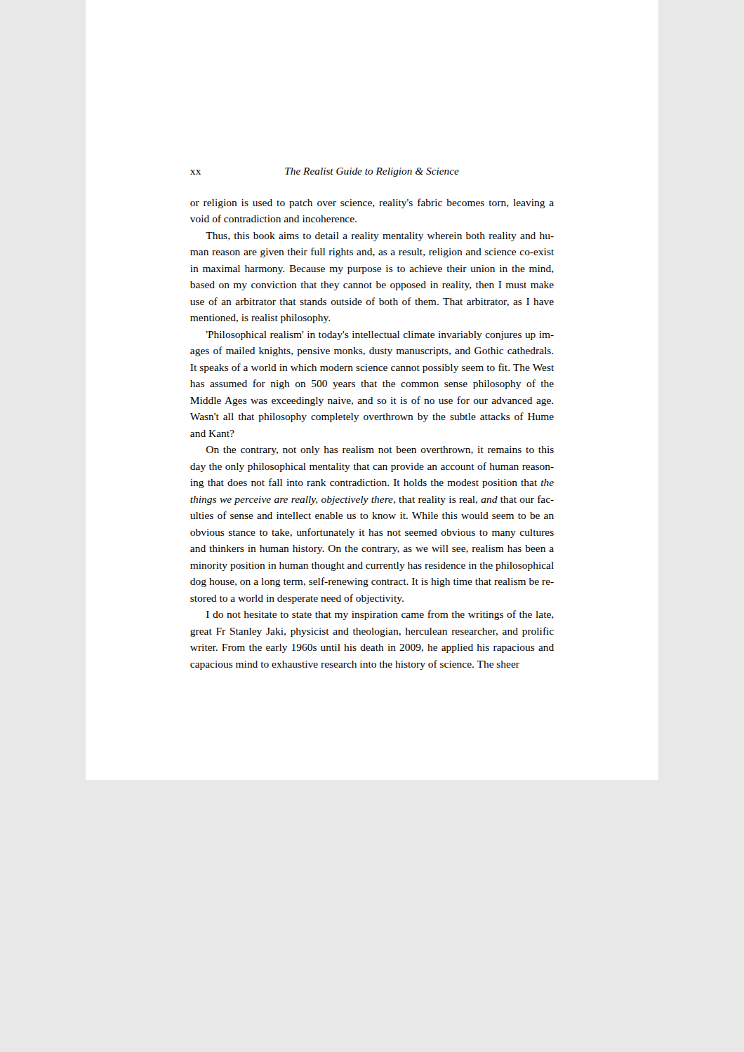xx The Realist Guide to Religion & Science
or religion is used to patch over science, reality's fabric becomes torn, leaving a void of contradiction and incoherence.
Thus, this book aims to detail a reality mentality wherein both reality and human reason are given their full rights and, as a result, religion and science co-exist in maximal harmony. Because my purpose is to achieve their union in the mind, based on my conviction that they cannot be opposed in reality, then I must make use of an arbitrator that stands outside of both of them. That arbitrator, as I have mentioned, is realist philosophy.
'Philosophical realism' in today's intellectual climate invariably conjures up images of mailed knights, pensive monks, dusty manuscripts, and Gothic cathedrals. It speaks of a world in which modern science cannot possibly seem to fit. The West has assumed for nigh on 500 years that the common sense philosophy of the Middle Ages was exceedingly naive, and so it is of no use for our advanced age. Wasn't all that philosophy completely overthrown by the subtle attacks of Hume and Kant?
On the contrary, not only has realism not been overthrown, it remains to this day the only philosophical mentality that can provide an account of human reasoning that does not fall into rank contradiction. It holds the modest position that the things we perceive are really, objectively there, that reality is real, and that our faculties of sense and intellect enable us to know it. While this would seem to be an obvious stance to take, unfortunately it has not seemed obvious to many cultures and thinkers in human history. On the contrary, as we will see, realism has been a minority position in human thought and currently has residence in the philosophical dog house, on a long term, self-renewing contract. It is high time that realism be restored to a world in desperate need of objectivity.
I do not hesitate to state that my inspiration came from the writings of the late, great Fr Stanley Jaki, physicist and theologian, herculean researcher, and prolific writer. From the early 1960s until his death in 2009, he applied his rapacious and capacious mind to exhaustive research into the history of science. The sheer